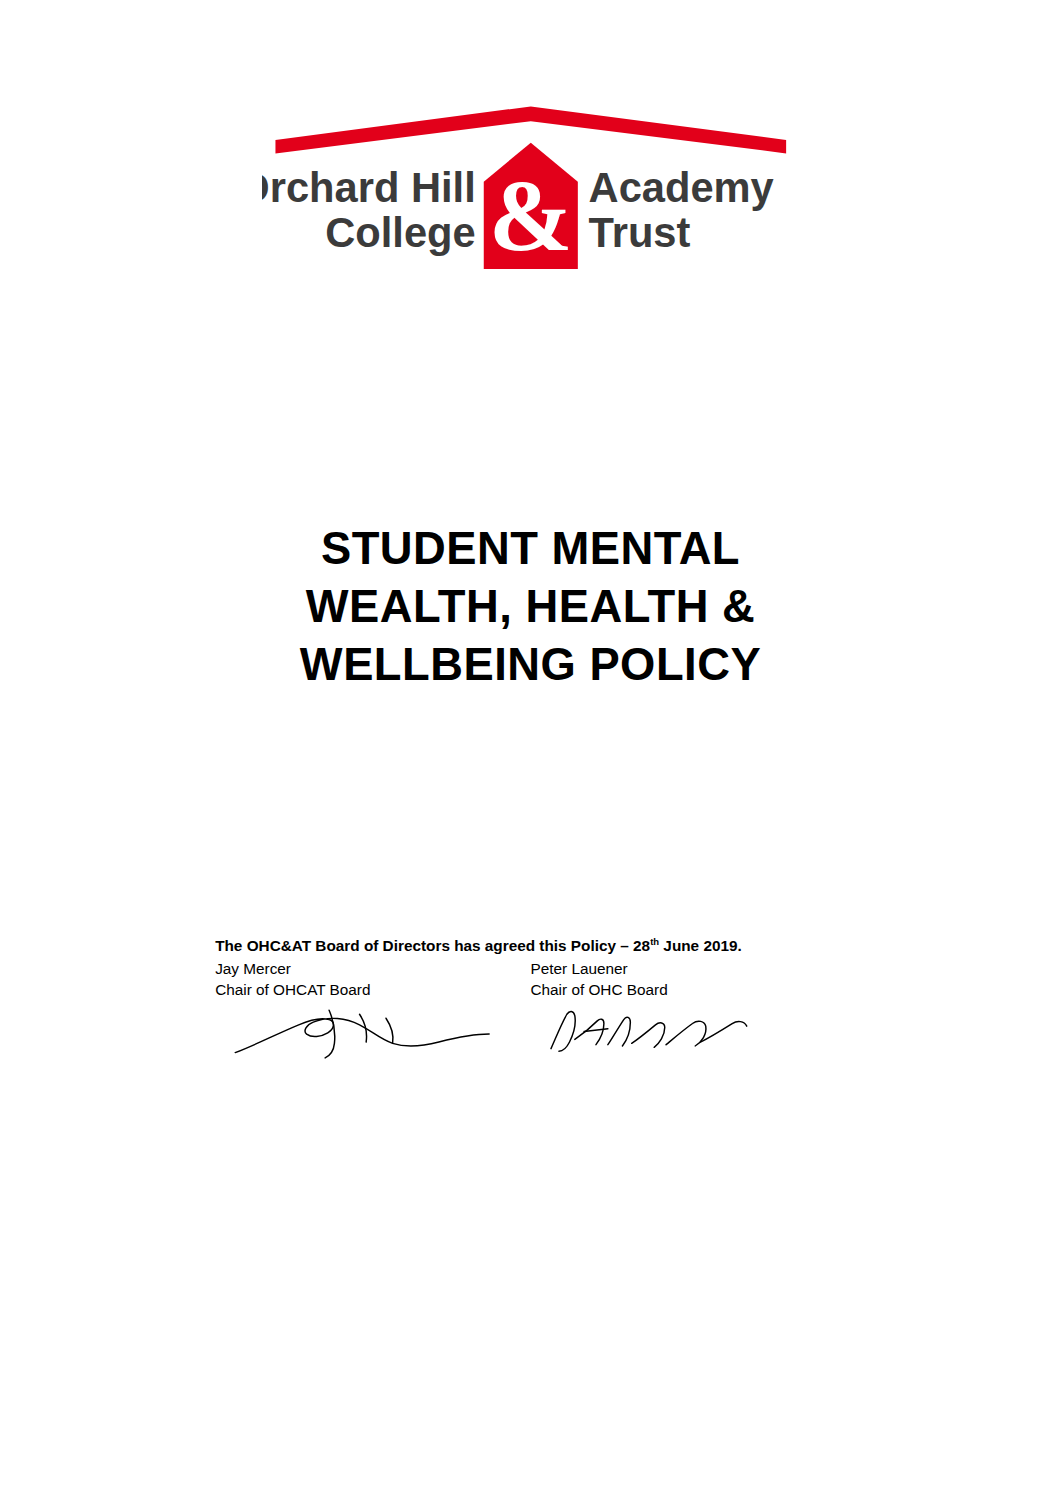& Orchard Hill College Academy Trust
STUDENT MENTAL WEALTH, HEALTH & WELLBEING POLICY
The OHC&AT Board of Directors has agreed this Policy – 28th June 2019.
Jay Mercer
Chair of OHCAT Board
Peter Lauener
Chair of OHC Board